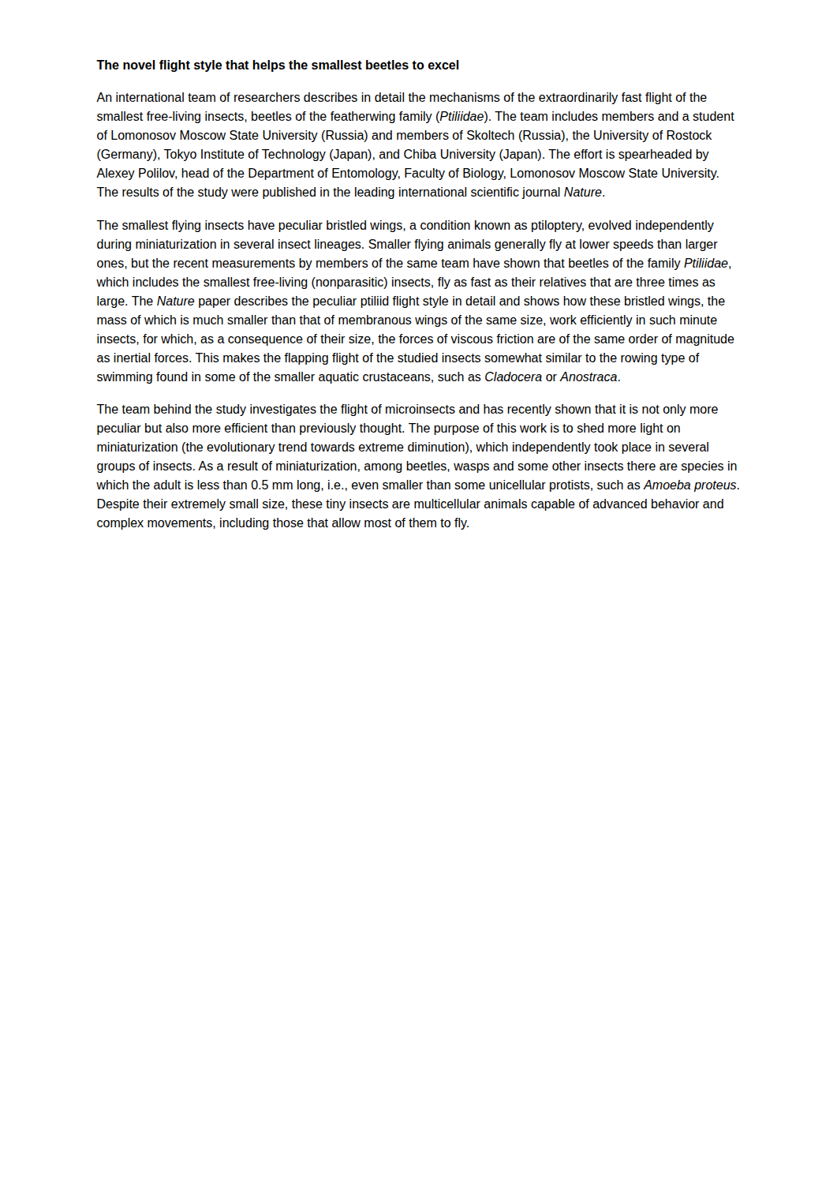The novel flight style that helps the smallest beetles to excel
An international team of researchers describes in detail the mechanisms of the extraordinarily fast flight of the smallest free-living insects, beetles of the featherwing family (Ptiliidae). The team includes members and a student of Lomonosov Moscow State University (Russia) and members of Skoltech (Russia), the University of Rostock (Germany), Tokyo Institute of Technology (Japan), and Chiba University (Japan). The effort is spearheaded by Alexey Polilov, head of the Department of Entomology, Faculty of Biology, Lomonosov Moscow State University. The results of the study were published in the leading international scientific journal Nature.
The smallest flying insects have peculiar bristled wings, a condition known as ptiloptery, evolved independently during miniaturization in several insect lineages. Smaller flying animals generally fly at lower speeds than larger ones, but the recent measurements by members of the same team have shown that beetles of the family Ptiliidae, which includes the smallest free-living (nonparasitic) insects, fly as fast as their relatives that are three times as large. The Nature paper describes the peculiar ptiliid flight style in detail and shows how these bristled wings, the mass of which is much smaller than that of membranous wings of the same size, work efficiently in such minute insects, for which, as a consequence of their size, the forces of viscous friction are of the same order of magnitude as inertial forces. This makes the flapping flight of the studied insects somewhat similar to the rowing type of swimming found in some of the smaller aquatic crustaceans, such as Cladocera or Anostraca.
The team behind the study investigates the flight of microinsects and has recently shown that it is not only more peculiar but also more efficient than previously thought. The purpose of this work is to shed more light on miniaturization (the evolutionary trend towards extreme diminution), which independently took place in several groups of insects. As a result of miniaturization, among beetles, wasps and some other insects there are species in which the adult is less than 0.5 mm long, i.e., even smaller than some unicellular protists, such as Amoeba proteus. Despite their extremely small size, these tiny insects are multicellular animals capable of advanced behavior and complex movements, including those that allow most of them to fly.